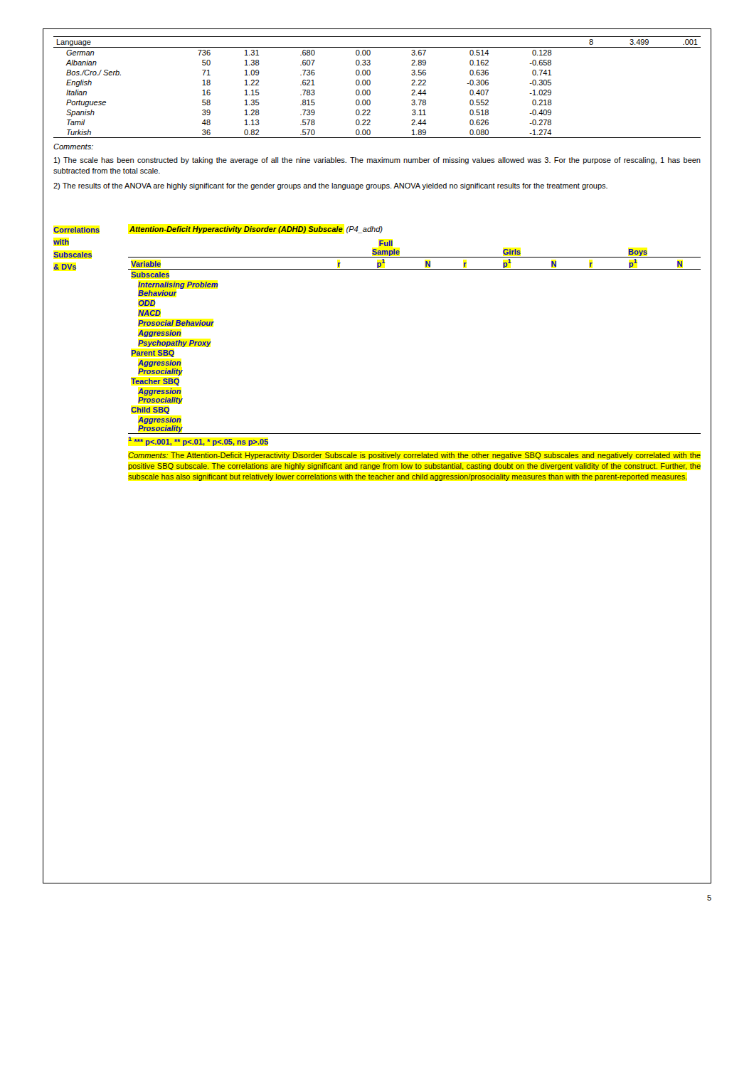| Language | | | | | | | | 8 | 3.499 | .001 |
| German | 736 | 1.31 | .680 | 0.00 | 3.67 | 0.514 | 0.128 | | | |
| Albanian | 50 | 1.38 | .607 | 0.33 | 2.89 | 0.162 | -0.658 | | | |
| Bos./Cro./ Serb. | 71 | 1.09 | .736 | 0.00 | 3.56 | 0.636 | 0.741 | | | |
| English | 18 | 1.22 | .621 | 0.00 | 2.22 | -0.306 | -0.305 | | | |
| Italian | 16 | 1.15 | .783 | 0.00 | 2.44 | 0.407 | -1.029 | | | |
| Portuguese | 58 | 1.35 | .815 | 0.00 | 3.78 | 0.552 | 0.218 | | | |
| Spanish | 39 | 1.28 | .739 | 0.22 | 3.11 | 0.518 | -0.409 | | | |
| Tamil | 48 | 1.13 | .578 | 0.22 | 2.44 | 0.626 | -0.278 | | | |
| Turkish | 36 | 0.82 | .570 | 0.00 | 1.89 | 0.080 | -1.274 | | | |
Comments:
1) The scale has been constructed by taking the average of all the nine variables. The maximum number of missing values allowed was 3. For the purpose of rescaling, 1 has been subtracted from the total scale.
2) The results of the ANOVA are highly significant for the gender groups and the language groups. ANOVA yielded no significant results for the treatment groups.
Correlations
with
Subscales
& DVs
Attention-Deficit Hyperactivity Disorder (ADHD) Subscale
(P4_adhd)
| | Full Sample | Girls | Boys |
| --- | --- | --- | --- |
| Variable | r | p 1 | N | r | p 1 | N | r | p 1 | N |
| Subscales | | | | | | | | | |
| Internalising Problem Behaviour | | | | | | | | | |
| ODD | | | | | | | | | |
| NACD | | | | | | | | | |
| Prosocial Behaviour | | | | | | | | | |
| Aggression | | | | | | | | | |
| Psychopathy Proxy | | | | | | | | | |
| Parent SBQ | | | | | | | | | |
| Aggression Prosociality | | | | | | | | | |
| Teacher SBQ | | | | | | | | | |
| Aggression Prosociality | | | | | | | | | |
| Child SBQ | | | | | | | | | |
| Aggression Prosociality | | | | | | | | | |
1 *** p<.001, ** p<.01, * p<.05, ns p>.05
Comments: The Attention-Deficit Hyperactivity Disorder Subscale is positively correlated with the other negative SBQ subscales and negatively correlated with the positive SBQ subscale. The correlations are highly significant and range from low to substantial, casting doubt on the divergent validity of the construct. Further, the subscale has also significant but relatively lower correlations with the teacher and child aggression/prosociality measures than with the parent-reported measures.
5